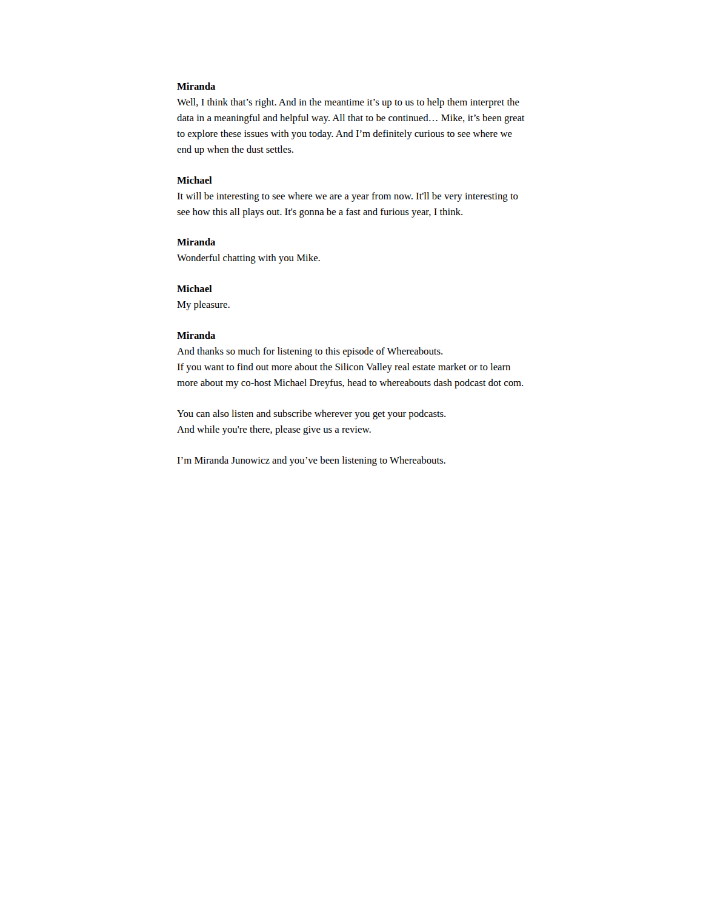Miranda
Well, I think that’s right. And in the meantime it’s up to us to help them interpret the data in a meaningful and helpful way. All that to be continued… Mike, it’s been great to explore these issues with you today. And I’m definitely curious to see where we end up when the dust settles.
Michael
It will be interesting to see where we are a year from now. It'll be very interesting to see how this all plays out. It's gonna be a fast and furious year, I think.
Miranda
Wonderful chatting with you Mike.
Michael
My pleasure.
Miranda
And thanks so much for listening to this episode of Whereabouts.
If you want to find out more about the Silicon Valley real estate market or to learn more about my co-host Michael Dreyfus, head to whereabouts dash podcast dot com.
You can also listen and subscribe wherever you get your podcasts.
And while you're there, please give us a review.
I’m Miranda Junowicz and you’ve been listening to Whereabouts.